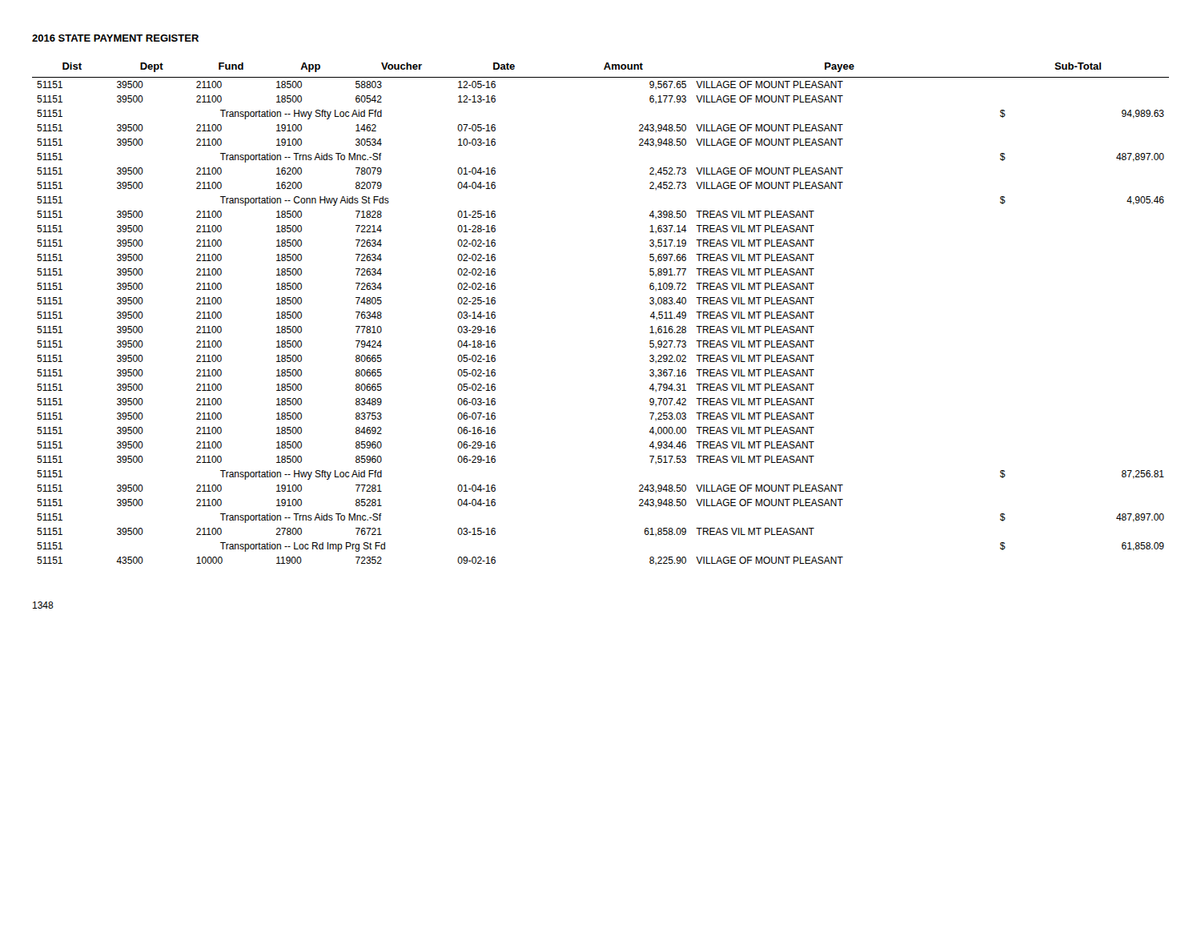2016 STATE PAYMENT REGISTER
| Dist | Dept | Fund | App | Voucher | Date | Amount | Payee | Sub-Total |
| --- | --- | --- | --- | --- | --- | --- | --- | --- |
| 51151 | 39500 | 21100 | 18500 | 58803 | 12-05-16 | 9,567.65 | VILLAGE OF MOUNT PLEASANT | |
| 51151 | 39500 | 21100 | 18500 | 60542 | 12-13-16 | 6,177.93 | VILLAGE OF MOUNT PLEASANT | |
| 51151 | | Transportation -- Hwy Sfty Loc Aid Ffd | | | $ 94,989.63 |
| 51151 | 39500 | 21100 | 19100 | 1462 | 07-05-16 | 243,948.50 | VILLAGE OF MOUNT PLEASANT | |
| 51151 | 39500 | 21100 | 19100 | 30534 | 10-03-16 | 243,948.50 | VILLAGE OF MOUNT PLEASANT | |
| 51151 | | Transportation -- Trns Aids To Mnc.-Sf | | | $ 487,897.00 |
| 51151 | 39500 | 21100 | 16200 | 78079 | 01-04-16 | 2,452.73 | VILLAGE OF MOUNT PLEASANT | |
| 51151 | 39500 | 21100 | 16200 | 82079 | 04-04-16 | 2,452.73 | VILLAGE OF MOUNT PLEASANT | |
| 51151 | | Transportation -- Conn Hwy Aids St Fds | | | $ 4,905.46 |
| 51151 | 39500 | 21100 | 18500 | 71828 | 01-25-16 | 4,398.50 | TREAS VIL MT PLEASANT | |
| 51151 | 39500 | 21100 | 18500 | 72214 | 01-28-16 | 1,637.14 | TREAS VIL MT PLEASANT | |
| 51151 | 39500 | 21100 | 18500 | 72634 | 02-02-16 | 3,517.19 | TREAS VIL MT PLEASANT | |
| 51151 | 39500 | 21100 | 18500 | 72634 | 02-02-16 | 5,697.66 | TREAS VIL MT PLEASANT | |
| 51151 | 39500 | 21100 | 18500 | 72634 | 02-02-16 | 5,891.77 | TREAS VIL MT PLEASANT | |
| 51151 | 39500 | 21100 | 18500 | 72634 | 02-02-16 | 6,109.72 | TREAS VIL MT PLEASANT | |
| 51151 | 39500 | 21100 | 18500 | 74805 | 02-25-16 | 3,083.40 | TREAS VIL MT PLEASANT | |
| 51151 | 39500 | 21100 | 18500 | 76348 | 03-14-16 | 4,511.49 | TREAS VIL MT PLEASANT | |
| 51151 | 39500 | 21100 | 18500 | 77810 | 03-29-16 | 1,616.28 | TREAS VIL MT PLEASANT | |
| 51151 | 39500 | 21100 | 18500 | 79424 | 04-18-16 | 5,927.73 | TREAS VIL MT PLEASANT | |
| 51151 | 39500 | 21100 | 18500 | 80665 | 05-02-16 | 3,292.02 | TREAS VIL MT PLEASANT | |
| 51151 | 39500 | 21100 | 18500 | 80665 | 05-02-16 | 3,367.16 | TREAS VIL MT PLEASANT | |
| 51151 | 39500 | 21100 | 18500 | 80665 | 05-02-16 | 4,794.31 | TREAS VIL MT PLEASANT | |
| 51151 | 39500 | 21100 | 18500 | 83489 | 06-03-16 | 9,707.42 | TREAS VIL MT PLEASANT | |
| 51151 | 39500 | 21100 | 18500 | 83753 | 06-07-16 | 7,253.03 | TREAS VIL MT PLEASANT | |
| 51151 | 39500 | 21100 | 18500 | 84692 | 06-16-16 | 4,000.00 | TREAS VIL MT PLEASANT | |
| 51151 | 39500 | 21100 | 18500 | 85960 | 06-29-16 | 4,934.46 | TREAS VIL MT PLEASANT | |
| 51151 | 39500 | 21100 | 18500 | 85960 | 06-29-16 | 7,517.53 | TREAS VIL MT PLEASANT | |
| 51151 | | Transportation -- Hwy Sfty Loc Aid Ffd | | | $ 87,256.81 |
| 51151 | 39500 | 21100 | 19100 | 77281 | 01-04-16 | 243,948.50 | VILLAGE OF MOUNT PLEASANT | |
| 51151 | 39500 | 21100 | 19100 | 85281 | 04-04-16 | 243,948.50 | VILLAGE OF MOUNT PLEASANT | |
| 51151 | | Transportation -- Trns Aids To Mnc.-Sf | | | $ 487,897.00 |
| 51151 | 39500 | 21100 | 27800 | 76721 | 03-15-16 | 61,858.09 | TREAS VIL MT PLEASANT | |
| 51151 | | Transportation -- Loc Rd Imp Prg St Fd | | | $ 61,858.09 |
| 51151 | 43500 | 10000 | 11900 | 72352 | 09-02-16 | 8,225.90 | VILLAGE OF MOUNT PLEASANT | |
1348